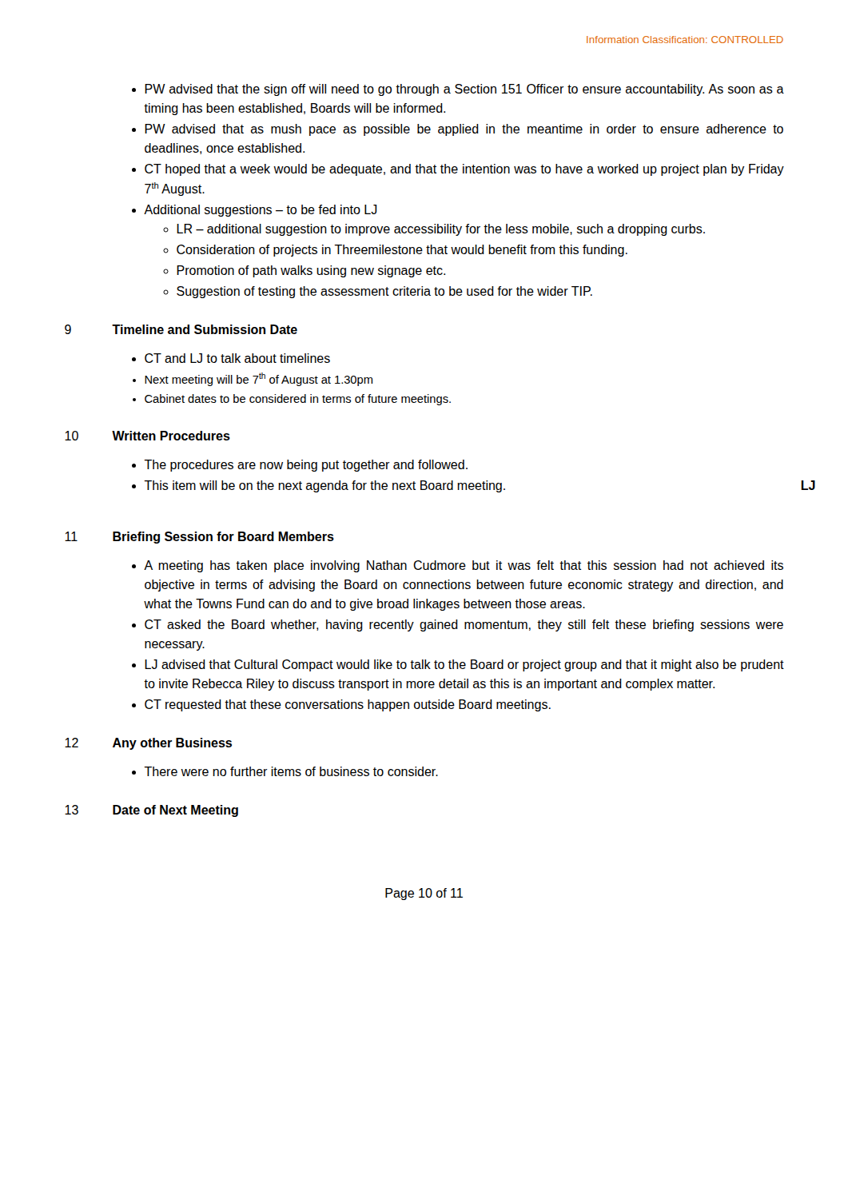Information Classification: CONTROLLED
PW advised that the sign off will need to go through a Section 151 Officer to ensure accountability. As soon as a timing has been established, Boards will be informed.
PW advised that as mush pace as possible be applied in the meantime in order to ensure adherence to deadlines, once established.
CT hoped that a week would be adequate, and that the intention was to have a worked up project plan by Friday 7th August.
Additional suggestions – to be fed into LJ
LR – additional suggestion to improve accessibility for the less mobile, such a dropping curbs.
Consideration of projects in Threemilestone that would benefit from this funding.
Promotion of path walks using new signage etc.
Suggestion of testing the assessment criteria to be used for the wider TIP.
9 Timeline and Submission Date
CT and LJ to talk about timelines
Next meeting will be 7th of August at 1.30pm
Cabinet dates to be considered in terms of future meetings.
10 Written Procedures
The procedures are now being put together and followed.
This item will be on the next agenda for the next Board meeting.LJ
11 Briefing Session for Board Members
A meeting has taken place involving Nathan Cudmore but it was felt that this session had not achieved its objective in terms of advising the Board on connections between future economic strategy and direction, and what the Towns Fund can do and to give broad linkages between those areas.
CT asked the Board whether, having recently gained momentum, they still felt these briefing sessions were necessary.
LJ advised that Cultural Compact would like to talk to the Board or project group and that it might also be prudent to invite Rebecca Riley to discuss transport in more detail as this is an important and complex matter.
CT requested that these conversations happen outside Board meetings.
12 Any other Business
There were no further items of business to consider.
13 Date of Next Meeting
Page 10 of 11